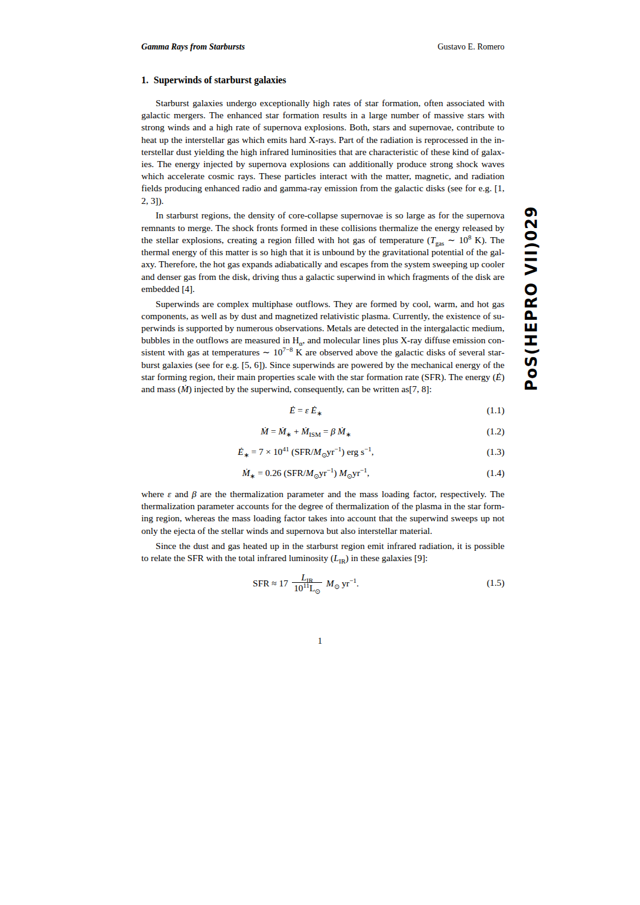Gamma Rays from Starbursts Gustavo E. Romero
PoS(HEPRO VII)029
1. Superwinds of starburst galaxies
Starburst galaxies undergo exceptionally high rates of star formation, often associated with galactic mergers. The enhanced star formation results in a large number of massive stars with strong winds and a high rate of supernova explosions. Both, stars and supernovae, contribute to heat up the interstellar gas which emits hard X-rays. Part of the radiation is reprocessed in the interstellar dust yielding the high infrared luminosities that are characteristic of these kind of galaxies. The energy injected by supernova explosions can additionally produce strong shock waves which accelerate cosmic rays. These particles interact with the matter, magnetic, and radiation fields producing enhanced radio and gamma-ray emission from the galactic disks (see for e.g. [1, 2, 3]).
In starburst regions, the density of core-collapse supernovae is so large as for the supernova remnants to merge. The shock fronts formed in these collisions thermalize the energy released by the stellar explosions, creating a region filled with hot gas of temperature (Tgas ∼ 108 K). The thermal energy of this matter is so high that it is unbound by the gravitational potential of the galaxy. Therefore, the hot gas expands adiabatically and escapes from the system sweeping up cooler and denser gas from the disk, driving thus a galactic superwind in which fragments of the disk are embedded [4].
Superwinds are complex multiphase outflows. They are formed by cool, warm, and hot gas components, as well as by dust and magnetized relativistic plasma. Currently, the existence of superwinds is supported by numerous observations. Metals are detected in the intergalactic medium, bubbles in the outflows are measured in Hα, and molecular lines plus X-ray diffuse emission consistent with gas at temperatures ∼ 107−8 K are observed above the galactic disks of several starburst galaxies (see for e.g. [5, 6]). Since superwinds are powered by the mechanical energy of the star forming region, their main properties scale with the star formation rate (SFR). The energy (Ė) and mass (Ṁ) injected by the superwind, consequently, can be written as[7, 8]:
Ė = ε Ė∗
(1.1)
Ṁ = Ṁ∗ + ṀISM = β Ṁ∗
(1.2)
Ė∗ = 7 × 1041 (SFR/M⊙yr−1) erg s−1,
(1.3)
Ṁ∗ = 0.26 (SFR/M⊙yr−1) M⊙yr−1,
(1.4)
where ε and β are the thermalization parameter and the mass loading factor, respectively. The thermalization parameter accounts for the degree of thermalization of the plasma in the star forming region, whereas the mass loading factor takes into account that the superwind sweeps up not only the ejecta of the stellar winds and supernova but also interstellar material.
Since the dust and gas heated up in the starburst region emit infrared radiation, it is possible to relate the SFR with the total infrared luminosity (LIR) in these galaxies [9]:
SFR ≈ 17 LIR 1011L⊙ M⊙ yr−1.
(1.5)
1